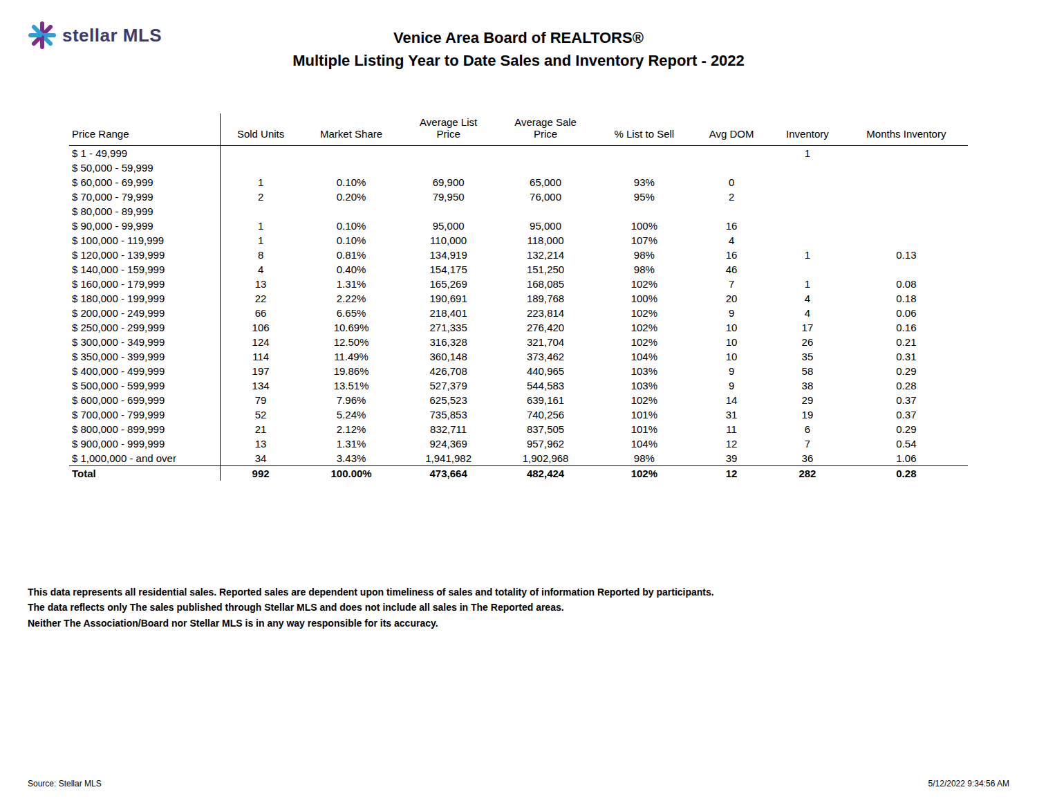stellar MLS
Venice Area Board of REALTORS®
Multiple Listing Year to Date Sales and Inventory Report - 2022
| Price Range | Sold Units | Market Share | Average List Price | Average Sale Price | % List to Sell | Avg DOM | Inventory | Months Inventory |
| --- | --- | --- | --- | --- | --- | --- | --- | --- |
| $ 1 - 49,999 | | | | | | | 1 | |
| $ 50,000 - 59,999 | | | | | | | | |
| $ 60,000 - 69,999 | 1 | 0.10% | 69,900 | 65,000 | 93% | 0 | | |
| $ 70,000 - 79,999 | 2 | 0.20% | 79,950 | 76,000 | 95% | 2 | | |
| $ 80,000 - 89,999 | | | | | | | | |
| $ 90,000 - 99,999 | 1 | 0.10% | 95,000 | 95,000 | 100% | 16 | | |
| $ 100,000 - 119,999 | 1 | 0.10% | 110,000 | 118,000 | 107% | 4 | | |
| $ 120,000 - 139,999 | 8 | 0.81% | 134,919 | 132,214 | 98% | 16 | 1 | 0.13 |
| $ 140,000 - 159,999 | 4 | 0.40% | 154,175 | 151,250 | 98% | 46 | | |
| $ 160,000 - 179,999 | 13 | 1.31% | 165,269 | 168,085 | 102% | 7 | 1 | 0.08 |
| $ 180,000 - 199,999 | 22 | 2.22% | 190,691 | 189,768 | 100% | 20 | 4 | 0.18 |
| $ 200,000 - 249,999 | 66 | 6.65% | 218,401 | 223,814 | 102% | 9 | 4 | 0.06 |
| $ 250,000 - 299,999 | 106 | 10.69% | 271,335 | 276,420 | 102% | 10 | 17 | 0.16 |
| $ 300,000 - 349,999 | 124 | 12.50% | 316,328 | 321,704 | 102% | 10 | 26 | 0.21 |
| $ 350,000 - 399,999 | 114 | 11.49% | 360,148 | 373,462 | 104% | 10 | 35 | 0.31 |
| $ 400,000 - 499,999 | 197 | 19.86% | 426,708 | 440,965 | 103% | 9 | 58 | 0.29 |
| $ 500,000 - 599,999 | 134 | 13.51% | 527,379 | 544,583 | 103% | 9 | 38 | 0.28 |
| $ 600,000 - 699,999 | 79 | 7.96% | 625,523 | 639,161 | 102% | 14 | 29 | 0.37 |
| $ 700,000 - 799,999 | 52 | 5.24% | 735,853 | 740,256 | 101% | 31 | 19 | 0.37 |
| $ 800,000 - 899,999 | 21 | 2.12% | 832,711 | 837,505 | 101% | 11 | 6 | 0.29 |
| $ 900,000 - 999,999 | 13 | 1.31% | 924,369 | 957,962 | 104% | 12 | 7 | 0.54 |
| $ 1,000,000 - and over | 34 | 3.43% | 1,941,982 | 1,902,968 | 98% | 39 | 36 | 1.06 |
| Total | 992 | 100.00% | 473,664 | 482,424 | 102% | 12 | 282 | 0.28 |
This data represents all residential sales. Reported sales are dependent upon timeliness of sales and totality of information Reported by participants.
The data reflects only The sales published through Stellar MLS and does not include all sales in The Reported areas.
Neither The Association/Board nor Stellar MLS is in any way responsible for its accuracy.
Source: Stellar MLS
5/12/2022 9:34:56 AM